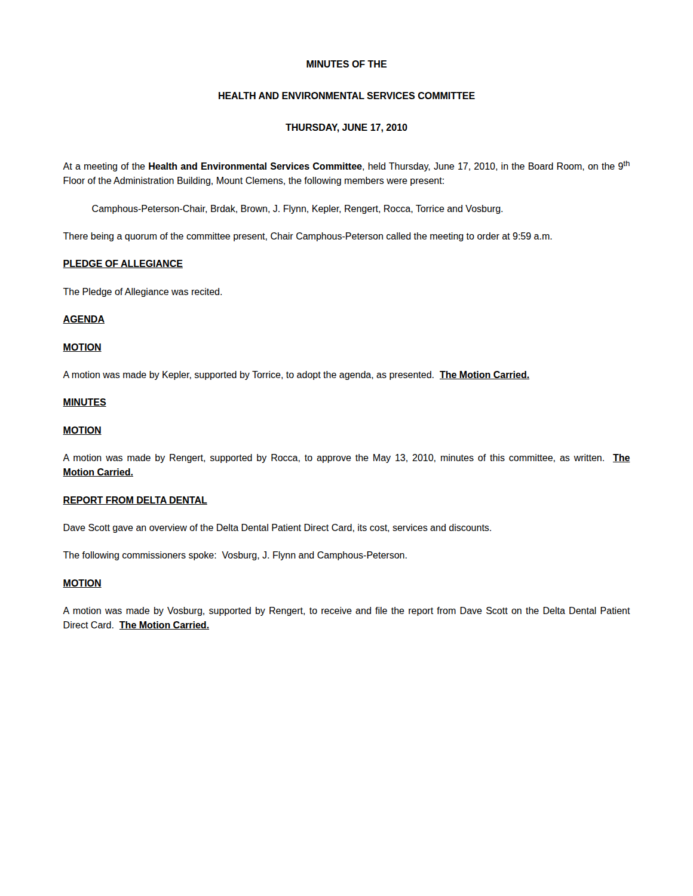MINUTES OF THE
HEALTH AND ENVIRONMENTAL SERVICES COMMITTEE
THURSDAY, JUNE 17, 2010
At a meeting of the Health and Environmental Services Committee, held Thursday, June 17, 2010, in the Board Room, on the 9th Floor of the Administration Building, Mount Clemens, the following members were present:
Camphous-Peterson-Chair, Brdak, Brown, J. Flynn, Kepler, Rengert, Rocca, Torrice and Vosburg.
There being a quorum of the committee present, Chair Camphous-Peterson called the meeting to order at 9:59 a.m.
PLEDGE OF ALLEGIANCE
The Pledge of Allegiance was recited.
AGENDA
MOTION
A motion was made by Kepler, supported by Torrice, to adopt the agenda, as presented. The Motion Carried.
MINUTES
MOTION
A motion was made by Rengert, supported by Rocca, to approve the May 13, 2010, minutes of this committee, as written. The Motion Carried.
REPORT FROM DELTA DENTAL
Dave Scott gave an overview of the Delta Dental Patient Direct Card, its cost, services and discounts.
The following commissioners spoke: Vosburg, J. Flynn and Camphous-Peterson.
MOTION
A motion was made by Vosburg, supported by Rengert, to receive and file the report from Dave Scott on the Delta Dental Patient Direct Card. The Motion Carried.